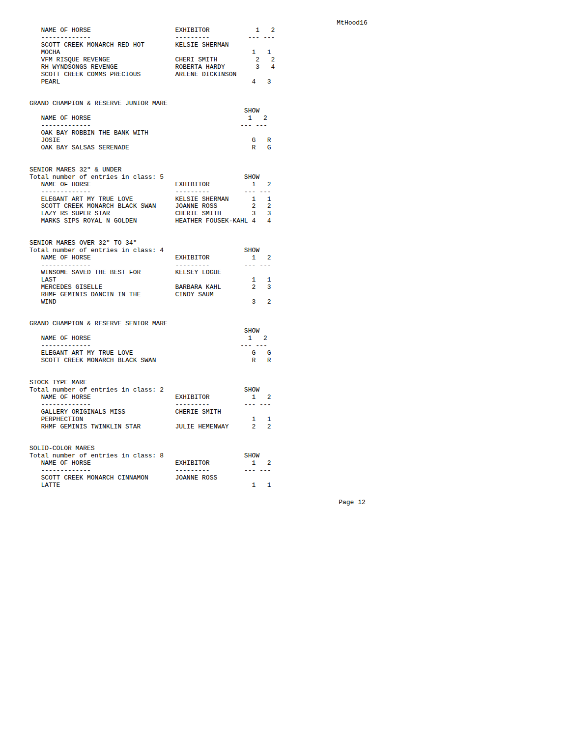MtHood16
   NAME OF HORSE                      EXHIBITOR            1   2
   -------------                      ---------          --- ---
   SCOTT CREEK MONARCH RED HOT        KELSIE SHERMAN
   MOCHA                                                  1   1
   VFM RISQUE REVENGE                 CHERI SMITH          2   2
   RH WYNDSONGS REVENGE               ROBERTA HARDY        3   4
   SCOTT CREEK COMMS PRECIOUS         ARLENE DICKINSON
   PEARL                                                  4   3


GRAND CHAMPION & RESERVE JUNIOR MARE
                                                        SHOW
   NAME OF HORSE                                         1   2
   -------------                                       --- ---
   OAK BAY ROBBIN THE BANK WITH
   JOSIE                                                  G   R
   OAK BAY SALSAS SERENADE                                R   G


SENIOR MARES 32" & UNDER
Total number of entries in class: 5                     SHOW
   NAME OF HORSE                      EXHIBITOR           1   2
   -------------                      ---------         --- ---
   ELEGANT ART MY TRUE LOVE           KELSIE SHERMAN      1   1
   SCOTT CREEK MONARCH BLACK SWAN     JOANNE ROSS         2   2
   LAZY RS SUPER STAR                 CHERIE SMITH        3   3
   MARKS SIPS ROYAL N GOLDEN          HEATHER FOUSEK-KAHL 4   4


SENIOR MARES OVER 32" TO 34"
Total number of entries in class: 4                     SHOW
   NAME OF HORSE                      EXHIBITOR           1   2
   -------------                      ---------         --- ---
   WINSOME SAVED THE BEST FOR         KELSEY LOGUE
   LAST                                                   1   1
   MERCEDES GISELLE                   BARBARA KAHL        2   3
   RHMF GEMINIS DANCIN IN THE         CINDY SAUM
   WIND                                                   3   2


GRAND CHAMPION & RESERVE SENIOR MARE
                                                        SHOW
   NAME OF HORSE                                         1   2
   -------------                                       --- ---
   ELEGANT ART MY TRUE LOVE                               G   G
   SCOTT CREEK MONARCH BLACK SWAN                         R   R


STOCK TYPE MARE
Total number of entries in class: 2                     SHOW
   NAME OF HORSE                      EXHIBITOR           1   2
   -------------                      ---------         --- ---
   GALLERY ORIGINALS MISS             CHERIE SMITH
   PERPHECTION                                            1   1
   RHMF GEMINIS TWINKLIN STAR         JULIE HEMENWAY      2   2


SOLID-COLOR MARES
Total number of entries in class: 8                     SHOW
   NAME OF HORSE                      EXHIBITOR           1   2
   -------------                      ---------         --- ---
   SCOTT CREEK MONARCH CINNAMON       JOANNE ROSS
   LATTE                                                  1   1
                                   Page 12